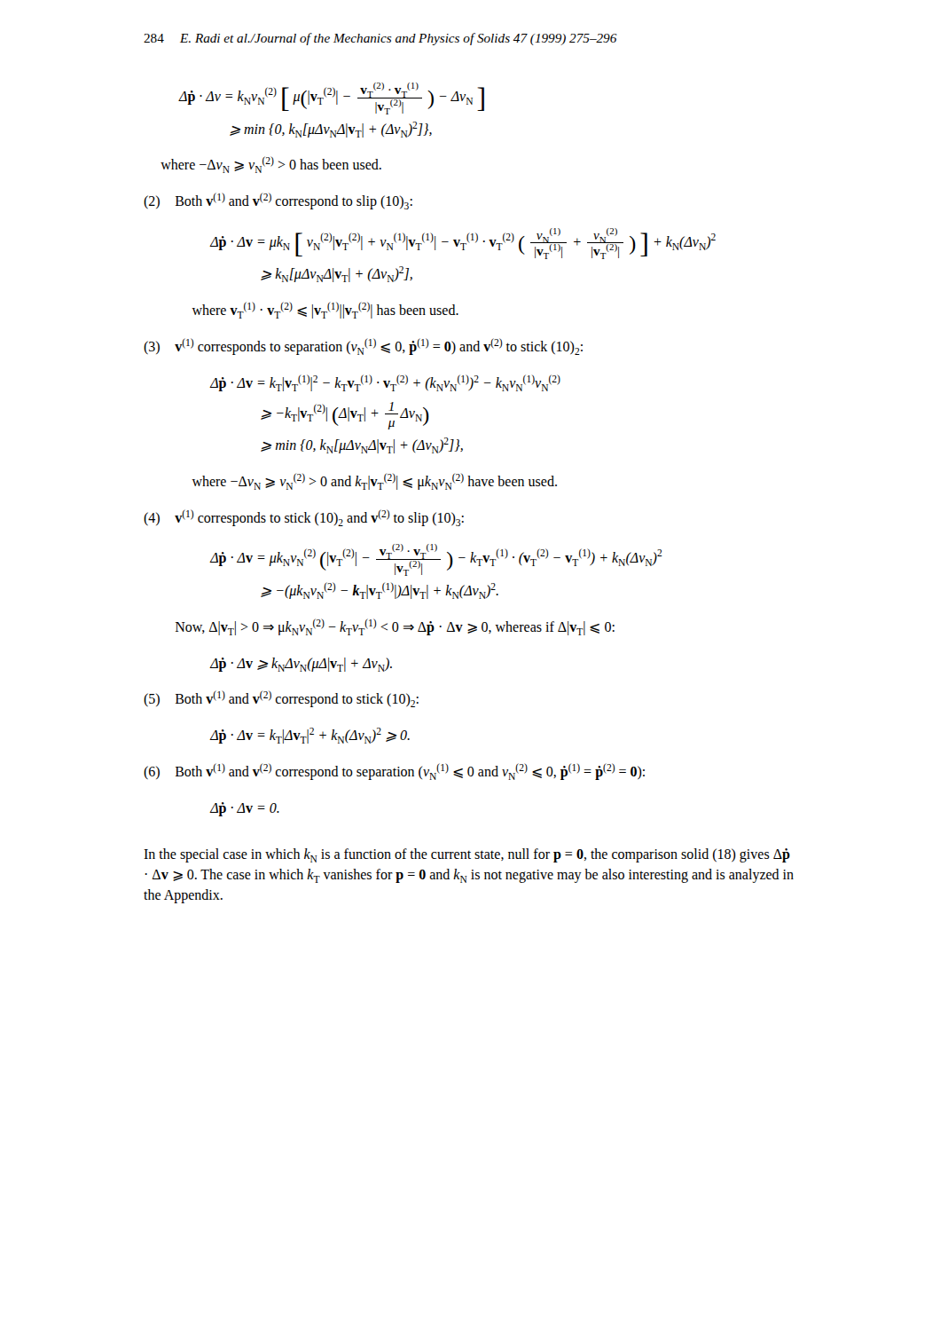284 E. Radi et al./Journal of the Mechanics and Physics of Solids 47 (1999) 275–296
Δṗ · Δv = kNvN(2) [ μ(|vT(2)| − vT(2) · vT(1)|vT(2)| ) − ΔvN ] ⩾ min {0, kN[μΔvNΔ|vT| + (ΔvN)2]},
where −ΔvN ⩾ vN(2) > 0 has been used.
(2) Both v(1) and v(2) correspond to slip (10)3:
Δṗ · Δv = μkN [ vN(2)|vT(2)| + vN(1)|vT(1)| − vT(1) · vT(2) ( vN(1)|vT(1)| + vN(2)|vT(2)| ) ] + kN(ΔvN)2 ⩾ kN[μΔvNΔ|vT| + (ΔvN)2],
where vT(1) · vT(2) ⩽ |vT(1)||vT(2)| has been used.
(3) v(1) corresponds to separation (vN(1) ⩽ 0, ṗ(1) = 0) and v(2) to stick (10)2:
Δṗ · Δv = kT|vT(1)|2 − kTvT(1) · vT(2) + (kNvN(1))2 − kNvN(1)vN(2) ⩾ −kT|vT(2)| (Δ|vT| + 1 μ ΔvN) ⩾ min {0, kN[μΔvNΔ|vT| + (ΔvN)2]},
where −ΔvN ⩾ vN(2) > 0 and kT|vT(2)| ⩽ μkNvN(2) have been used.
(4) v(1) corresponds to stick (10)2 and v(2) to slip (10)3:
Δṗ · Δv = μkNvN(2) (|vT(2)| − vT(2) · vT(1)|vT(2)| ) − kTvT(1) · (vT(2) − vT(1)) + kN(ΔvN)2 ⩾ −(μkNvN(2) − kT|vT(1)|)Δ|vT| + kN(ΔvN)2.
Now, Δ|vT| > 0 ⇒ μkNvN(2) − kTvT(1) < 0 ⇒ Δṗ · Δv ⩾ 0, whereas if Δ|vT| ⩽ 0:
Δṗ · Δv ⩾ kNΔvN(μΔ|vT| + ΔvN).
(5) Both v(1) and v(2) correspond to stick (10)2:
Δṗ · Δv = kT|ΔvT|2 + kN(ΔvN)2 ⩾ 0.
(6) Both v(1) and v(2) correspond to separation (vN(1) ⩽ 0 and vN(2) ⩽ 0, ṗ(1) = ṗ(2) = 0):
Δṗ · Δv = 0.
In the special case in which kN is a function of the current state, null for p = 0, the comparison solid (18) gives Δṗ · Δv ⩾ 0. The case in which kT vanishes for p = 0 and kN is not negative may be also interesting and is analyzed in the Appendix.